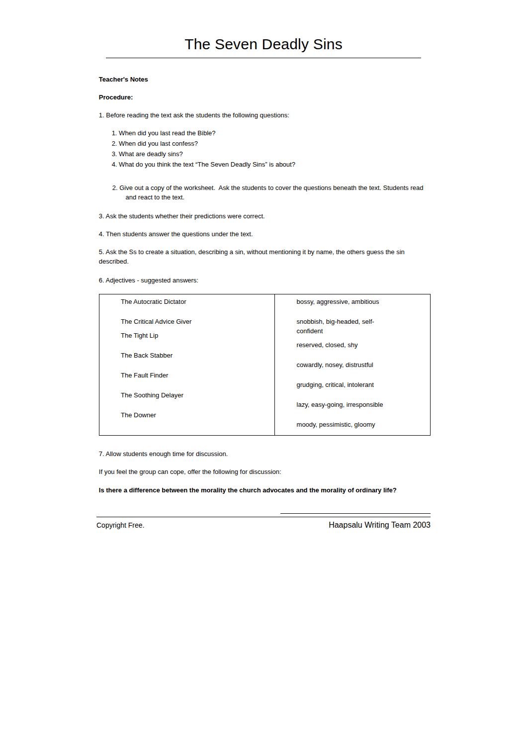The Seven Deadly Sins
Teacher's Notes
Procedure:
1. Before reading the text ask the students the following questions:
When did you last read the Bible?
When did you last confess?
What are deadly sins?
What do you think the text “The Seven Deadly Sins” is about?
2. Give out a copy of the worksheet. Ask the students to cover the questions beneath the text. Students read and react to the text.
3. Ask the students whether their predictions were correct.
4. Then students answer the questions under the text.
5. Ask the Ss to create a situation, describing a sin, without mentioning it by name, the others guess the sin
described.
6. Adjectives - suggested answers:
| The Autocratic Dictator The Critical Advice Giver The Tight Lip The Back Stabber The Fault Finder The Soothing Delayer The Downer | bossy, aggressive, ambitious snobbish, big-headed, self- confident reserved, closed, shy cowardly, nosey, distrustful grudging, critical, intolerant lazy, easy-going, irresponsible moody, pessimistic, gloomy |
7. Allow students enough time for discussion.
If you feel the group can cope, offer the following for discussion:
Is there a difference between the morality the church advocates and the morality of ordinary life?
Copyright Free. Haapsalu Writing Team 2003